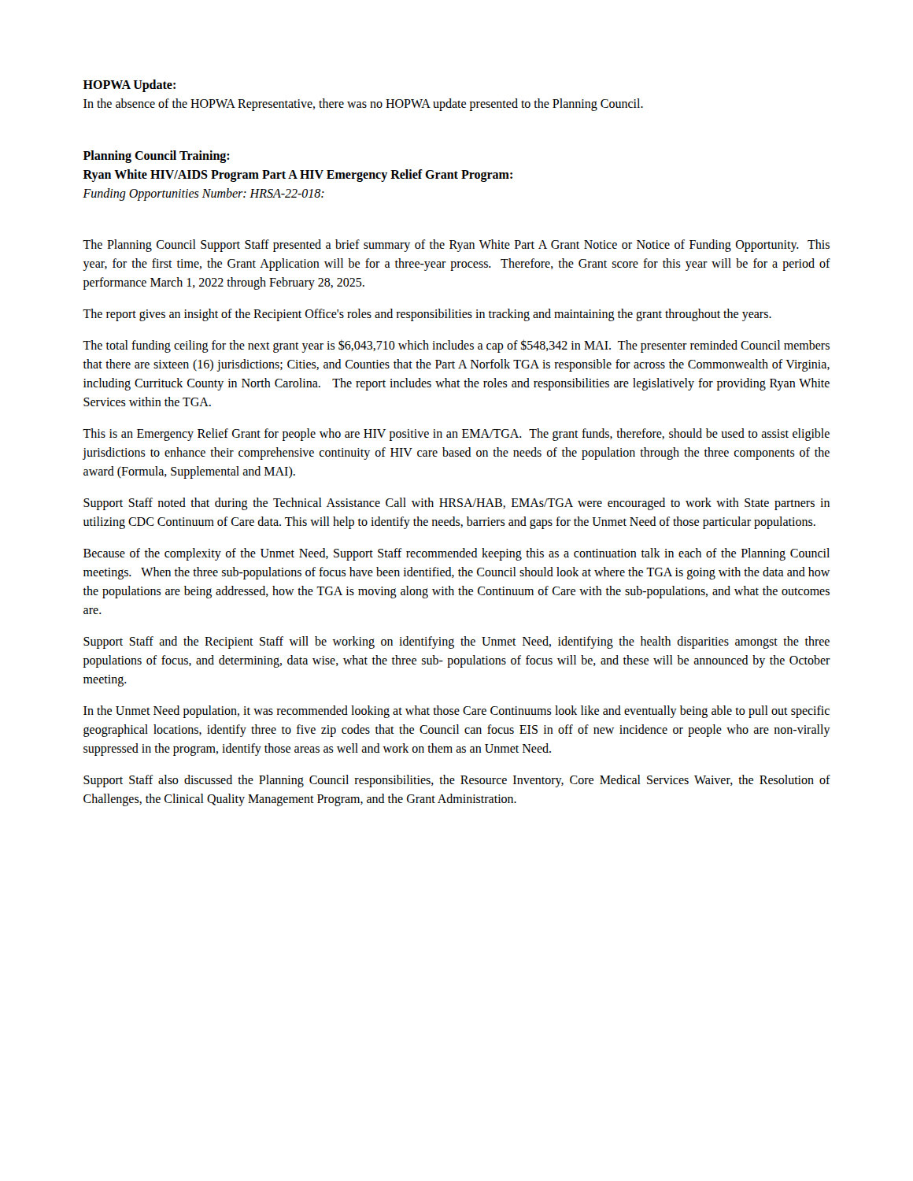HOPWA Update:
In the absence of the HOPWA Representative, there was no HOPWA update presented to the Planning Council.
Planning Council Training:
Ryan White HIV/AIDS Program Part A HIV Emergency Relief Grant Program:
Funding Opportunities Number: HRSA-22-018:
The Planning Council Support Staff presented a brief summary of the Ryan White Part A Grant Notice or Notice of Funding Opportunity. This year, for the first time, the Grant Application will be for a three-year process. Therefore, the Grant score for this year will be for a period of performance March 1, 2022 through February 28, 2025.
The report gives an insight of the Recipient Office's roles and responsibilities in tracking and maintaining the grant throughout the years.
The total funding ceiling for the next grant year is $6,043,710 which includes a cap of $548,342 in MAI. The presenter reminded Council members that there are sixteen (16) jurisdictions; Cities, and Counties that the Part A Norfolk TGA is responsible for across the Commonwealth of Virginia, including Currituck County in North Carolina. The report includes what the roles and responsibilities are legislatively for providing Ryan White Services within the TGA.
This is an Emergency Relief Grant for people who are HIV positive in an EMA/TGA. The grant funds, therefore, should be used to assist eligible jurisdictions to enhance their comprehensive continuity of HIV care based on the needs of the population through the three components of the award (Formula, Supplemental and MAI).
Support Staff noted that during the Technical Assistance Call with HRSA/HAB, EMAs/TGA were encouraged to work with State partners in utilizing CDC Continuum of Care data. This will help to identify the needs, barriers and gaps for the Unmet Need of those particular populations.
Because of the complexity of the Unmet Need, Support Staff recommended keeping this as a continuation talk in each of the Planning Council meetings. When the three sub-populations of focus have been identified, the Council should look at where the TGA is going with the data and how the populations are being addressed, how the TGA is moving along with the Continuum of Care with the sub-populations, and what the outcomes are.
Support Staff and the Recipient Staff will be working on identifying the Unmet Need, identifying the health disparities amongst the three populations of focus, and determining, data wise, what the three sub- populations of focus will be, and these will be announced by the October meeting.
In the Unmet Need population, it was recommended looking at what those Care Continuums look like and eventually being able to pull out specific geographical locations, identify three to five zip codes that the Council can focus EIS in off of new incidence or people who are non-virally suppressed in the program, identify those areas as well and work on them as an Unmet Need.
Support Staff also discussed the Planning Council responsibilities, the Resource Inventory, Core Medical Services Waiver, the Resolution of Challenges, the Clinical Quality Management Program, and the Grant Administration.